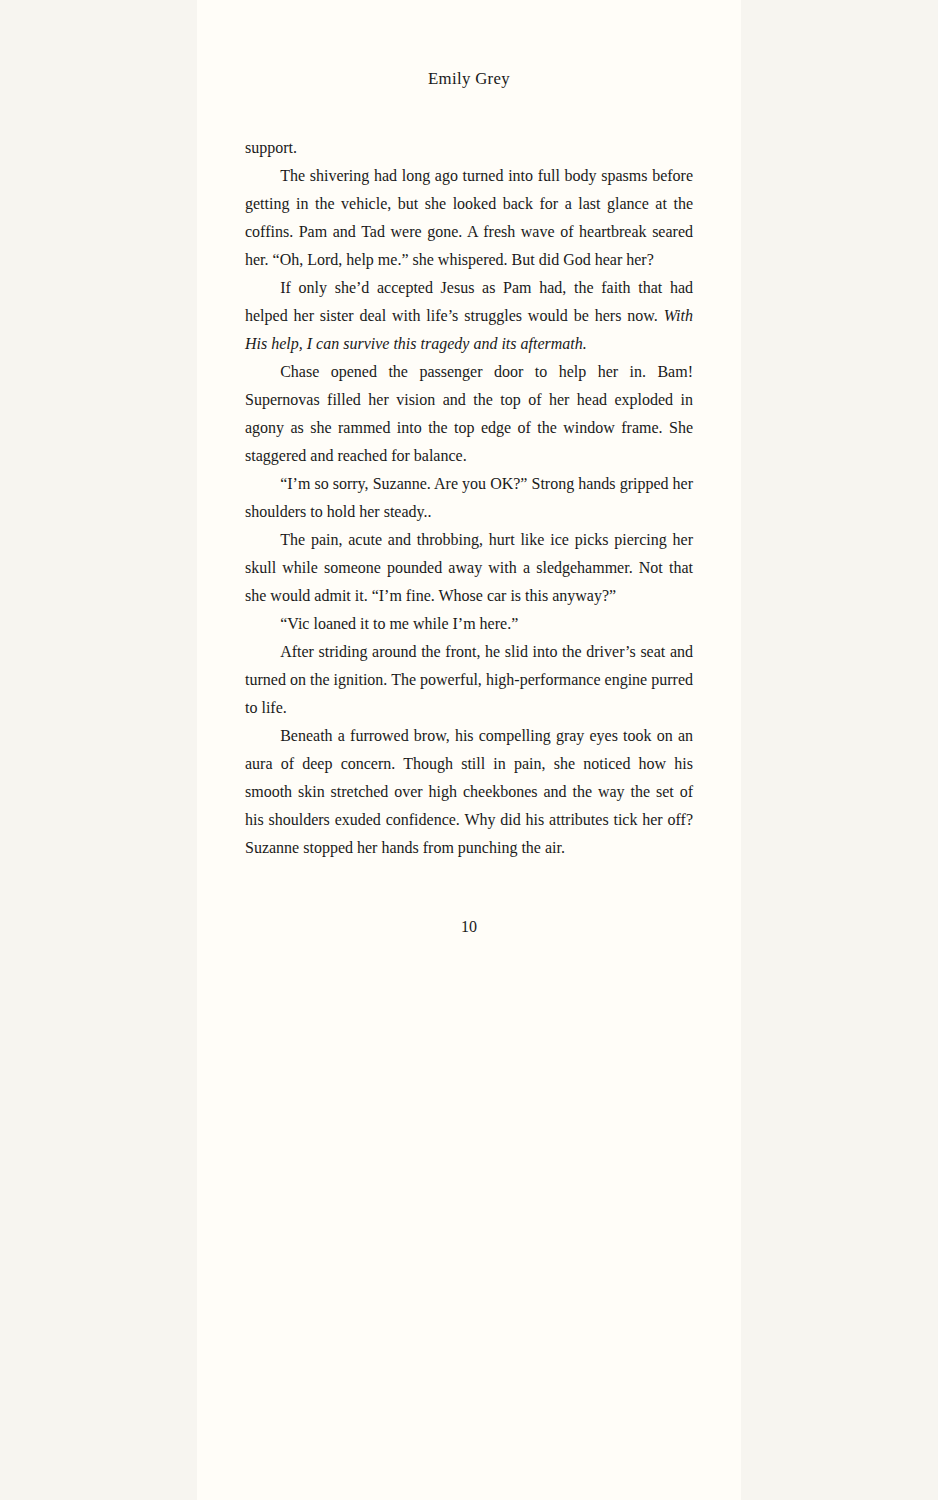Emily Grey
support.
The shivering had long ago turned into full body spasms before getting in the vehicle, but she looked back for a last glance at the coffins. Pam and Tad were gone. A fresh wave of heartbreak seared her. “Oh, Lord, help me.” she whispered. But did God hear her?
If only she’d accepted Jesus as Pam had, the faith that had helped her sister deal with life’s struggles would be hers now. With His help, I can survive this tragedy and its aftermath.
Chase opened the passenger door to help her in. Bam! Supernovas filled her vision and the top of her head exploded in agony as she rammed into the top edge of the window frame. She staggered and reached for balance.
“I’m so sorry, Suzanne. Are you OK?” Strong hands gripped her shoulders to hold her steady..
The pain, acute and throbbing, hurt like ice picks piercing her skull while someone pounded away with a sledgehammer. Not that she would admit it. “I’m fine. Whose car is this anyway?”
“Vic loaned it to me while I’m here.”
After striding around the front, he slid into the driver’s seat and turned on the ignition. The powerful, high-performance engine purred to life.
Beneath a furrowed brow, his compelling gray eyes took on an aura of deep concern. Though still in pain, she noticed how his smooth skin stretched over high cheekbones and the way the set of his shoulders exuded confidence. Why did his attributes tick her off? Suzanne stopped her hands from punching the air.
10